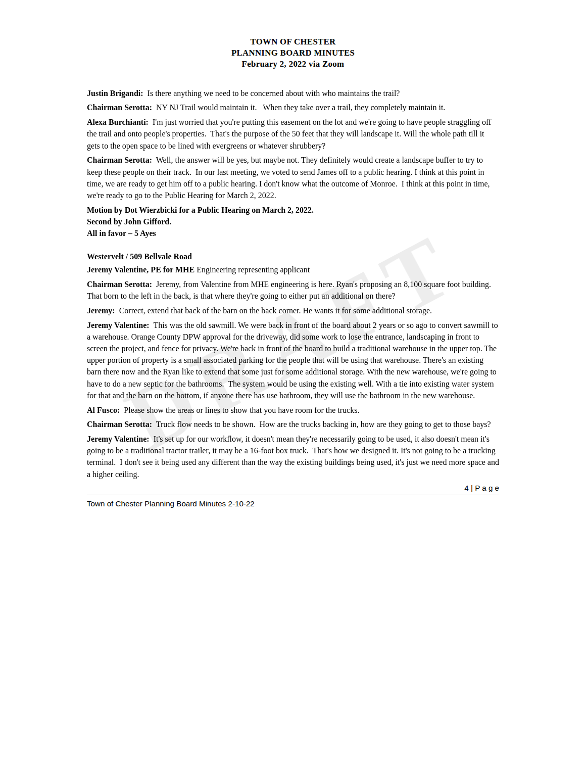DRAFT
TOWN OF CHESTER
PLANNING BOARD MINUTES
February 2, 2022 via Zoom
Justin Brigandi: Is there anything we need to be concerned about with who maintains the trail?
Chairman Serotta: NY NJ Trail would maintain it. When they take over a trail, they completely maintain it.
Alexa Burchianti: I'm just worried that you're putting this easement on the lot and we're going to have people straggling off the trail and onto people's properties. That's the purpose of the 50 feet that they will landscape it. Will the whole path till it gets to the open space to be lined with evergreens or whatever shrubbery?
Chairman Serotta: Well, the answer will be yes, but maybe not. They definitely would create a landscape buffer to try to keep these people on their track. In our last meeting, we voted to send James off to a public hearing. I think at this point in time, we are ready to get him off to a public hearing. I don't know what the outcome of Monroe. I think at this point in time, we're ready to go to the Public Hearing for March 2, 2022.
Motion by Dot Wierzbicki for a Public Hearing on March 2, 2022.
Second by John Gifford.
All in favor – 5 Ayes
Westervelt / 509 Bellvale Road
Jeremy Valentine, PE for MHE Engineering representing applicant
Chairman Serotta: Jeremy, from Valentine from MHE engineering is here. Ryan's proposing an 8,100 square foot building. That born to the left in the back, is that where they're going to either put an additional on there?
Jeremy: Correct, extend that back of the barn on the back corner. He wants it for some additional storage.
Jeremy Valentine: This was the old sawmill. We were back in front of the board about 2 years or so ago to convert sawmill to a warehouse. Orange County DPW approval for the driveway, did some work to lose the entrance, landscaping in front to screen the project, and fence for privacy. We're back in front of the board to build a traditional warehouse in the upper top. The upper portion of property is a small associated parking for the people that will be using that warehouse. There's an existing barn there now and the Ryan like to extend that some just for some additional storage. With the new warehouse, we're going to have to do a new septic for the bathrooms. The system would be using the existing well. With a tie into existing water system for that and the barn on the bottom, if anyone there has use bathroom, they will use the bathroom in the new warehouse.
Al Fusco: Please show the areas or lines to show that you have room for the trucks.
Chairman Serotta: Truck flow needs to be shown. How are the trucks backing in, how are they going to get to those bays?
Jeremy Valentine: It's set up for our workflow, it doesn't mean they're necessarily going to be used, it also doesn't mean it's going to be a traditional tractor trailer, it may be a 16-foot box truck. That's how we designed it. It's not going to be a trucking terminal. I don't see it being used any different than the way the existing buildings being used, it's just we need more space and a higher ceiling.
4 | P a g e
Town of Chester Planning Board Minutes 2-10-22